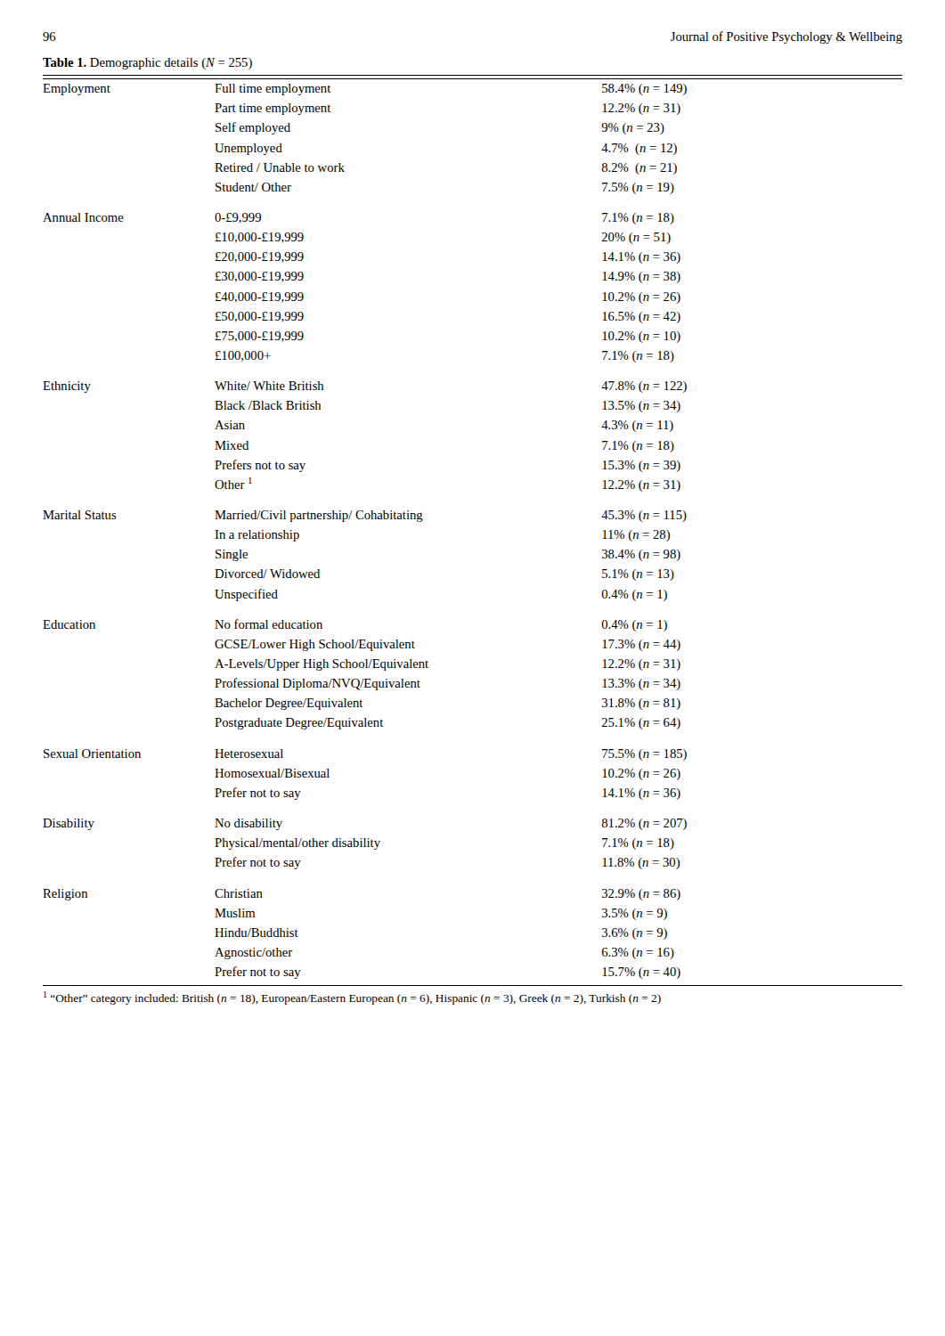96 Journal of Positive Psychology & Wellbeing
Table 1. Demographic details ( N = 255)
| Employment | Full time employment | 58.4% ( n = 149) |
| | Part time employment | 12.2% ( n = 31) |
| | Self employed | 9% ( n = 23) |
| | Unemployed | 4.7% ( n = 12) |
| | Retired / Unable to work | 8.2% ( n = 21) |
| | Student/ Other | 7.5% ( n = 19) |
| Annual Income | 0-£9,999 | 7.1% ( n = 18) |
| | £10,000-£19,999 | 20% ( n = 51) |
| | £20,000-£19,999 | 14.1% ( n = 36) |
| | £30,000-£19,999 | 14.9% ( n = 38) |
| | £40,000-£19,999 | 10.2% ( n = 26) |
| | £50,000-£19,999 | 16.5% ( n = 42) |
| | £75,000-£19,999 | 10.2% ( n = 10) |
| | £100,000+ | 7.1% ( n = 18) |
| Ethnicity | White/ White British | 47.8% ( n = 122) |
| | Black /Black British | 13.5% ( n = 34) |
| | Asian | 4.3% ( n = 11) |
| | Mixed | 7.1% ( n = 18) |
| | Prefers not to say | 15.3% ( n = 39) |
| | Other 1 | 12.2% ( n = 31) |
| Marital Status | Married/Civil partnership/ Cohabitating | 45.3% ( n = 115) |
| | In a relationship | 11% ( n = 28) |
| | Single | 38.4% ( n = 98) |
| | Divorced/ Widowed | 5.1% ( n = 13) |
| | Unspecified | 0.4% ( n = 1) |
| Education | No formal education | 0.4% ( n = 1) |
| | GCSE/Lower High School/Equivalent | 17.3% ( n = 44) |
| | A-Levels/Upper High School/Equivalent | 12.2% ( n = 31) |
| | Professional Diploma/NVQ/Equivalent | 13.3% ( n = 34) |
| | Bachelor Degree/Equivalent | 31.8% ( n = 81) |
| | Postgraduate Degree/Equivalent | 25.1% ( n = 64) |
| Sexual Orientation | Heterosexual | 75.5% ( n = 185) |
| | Homosexual/Bisexual | 10.2% ( n = 26) |
| | Prefer not to say | 14.1% ( n = 36) |
| Disability | No disability | 81.2% ( n = 207) |
| | Physical/mental/other disability | 7.1% ( n = 18) |
| | Prefer not to say | 11.8% ( n = 30) |
| Religion | Christian | 32.9% ( n = 86) |
| | Muslim | 3.5% ( n = 9) |
| | Hindu/Buddhist | 3.6% ( n = 9) |
| | Agnostic/other | 6.3% ( n = 16) |
| | Prefer not to say | 15.7% ( n = 40) |
1 “Other” category included: British (n = 18), European/Eastern European (n = 6), Hispanic (n = 3), Greek (n = 2), Turkish (n = 2)